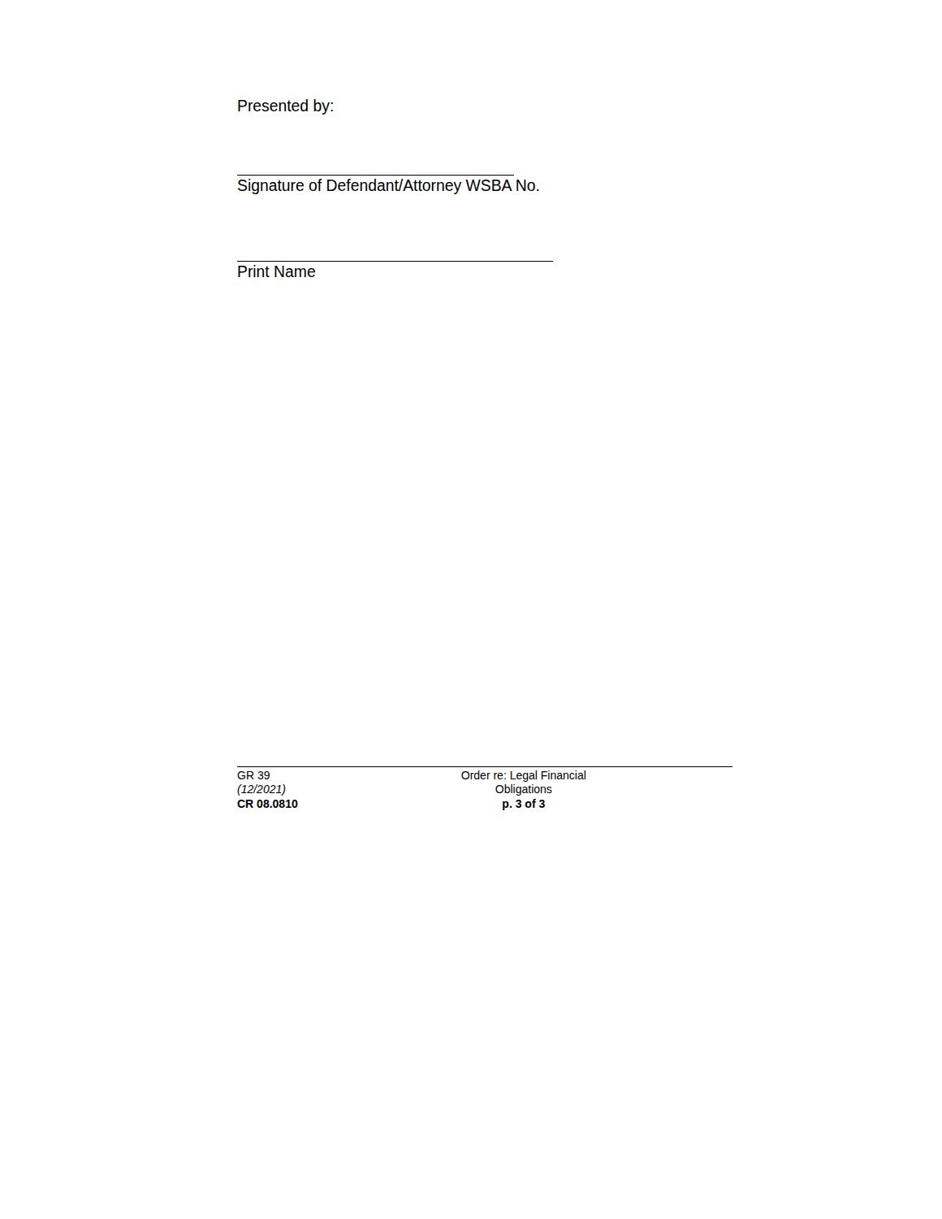Presented by:
Signature of Defendant/Attorney WSBA No.
Print Name
GR 39
(12/2021)
CR 08.0810
Order re: Legal Financial
Obligations
p. 3 of 3